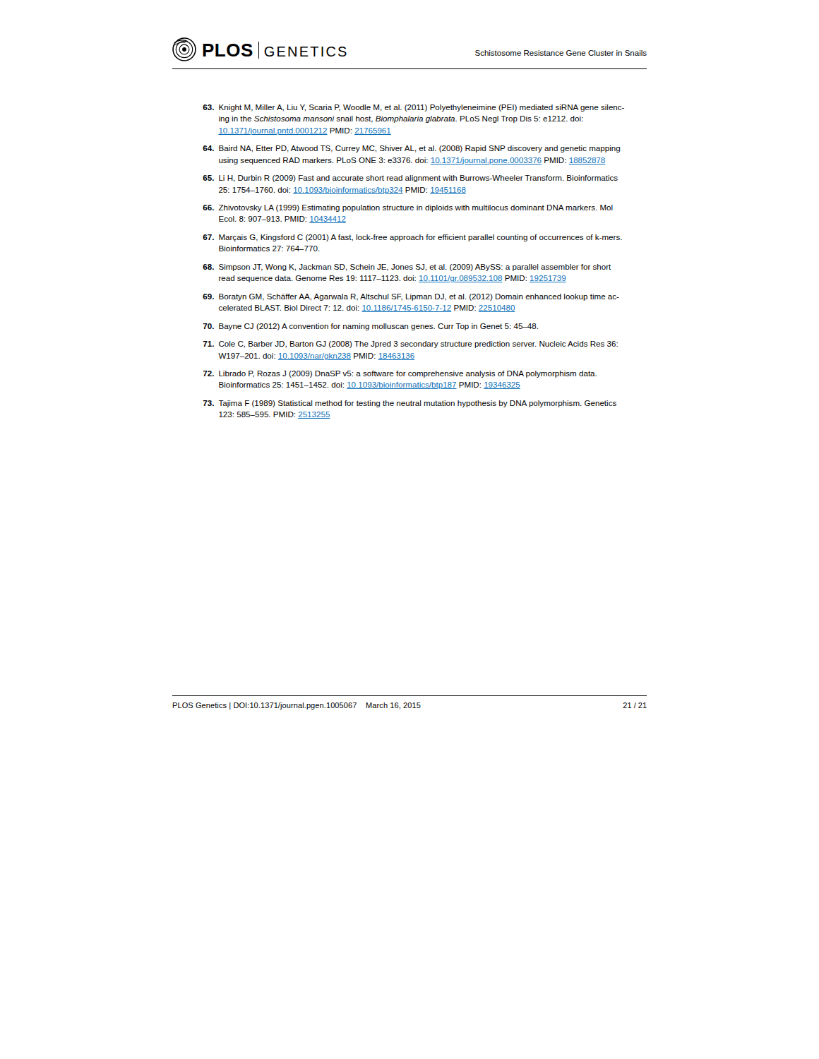PLOS GENETICS
Schistosome Resistance Gene Cluster in Snails
63. Knight M, Miller A, Liu Y, Scaria P, Woodle M, et al. (2011) Polyethyleneimine (PEI) mediated siRNA gene silencing in the Schistosoma mansoni snail host, Biomphalaria glabrata. PLoS Negl Trop Dis 5: e1212. doi: 10.1371/journal.pntd.0001212 PMID: 21765961
64. Baird NA, Etter PD, Atwood TS, Currey MC, Shiver AL, et al. (2008) Rapid SNP discovery and genetic mapping using sequenced RAD markers. PLoS ONE 3: e3376. doi: 10.1371/journal.pone.0003376 PMID: 18852878
65. Li H, Durbin R (2009) Fast and accurate short read alignment with Burrows-Wheeler Transform. Bioinformatics 25: 1754–1760. doi: 10.1093/bioinformatics/btp324 PMID: 19451168
66. Zhivotovsky LA (1999) Estimating population structure in diploids with multilocus dominant DNA markers. Mol Ecol. 8: 907–913. PMID: 10434412
67. Marçais G, Kingsford C (2001) A fast, lock-free approach for efficient parallel counting of occurrences of k-mers. Bioinformatics 27: 764–770.
68. Simpson JT, Wong K, Jackman SD, Schein JE, Jones SJ, et al. (2009) ABySS: a parallel assembler for short read sequence data. Genome Res 19: 1117–1123. doi: 10.1101/gr.089532.108 PMID: 19251739
69. Boratyn GM, Schäffer AA, Agarwala R, Altschul SF, Lipman DJ, et al. (2012) Domain enhanced lookup time accelerated BLAST. Biol Direct 7: 12. doi: 10.1186/1745-6150-7-12 PMID: 22510480
70. Bayne CJ (2012) A convention for naming molluscan genes. Curr Top in Genet 5: 45–48.
71. Cole C, Barber JD, Barton GJ (2008) The Jpred 3 secondary structure prediction server. Nucleic Acids Res 36: W197–201. doi: 10.1093/nar/gkn238 PMID: 18463136
72. Librado P, Rozas J (2009) DnaSP v5: a software for comprehensive analysis of DNA polymorphism data. Bioinformatics 25: 1451–1452. doi: 10.1093/bioinformatics/btp187 PMID: 19346325
73. Tajima F (1989) Statistical method for testing the neutral mutation hypothesis by DNA polymorphism. Genetics 123: 585–595. PMID: 2513255
PLOS Genetics | DOI:10.1371/journal.pgen.1005067 March 16, 2015
21 / 21